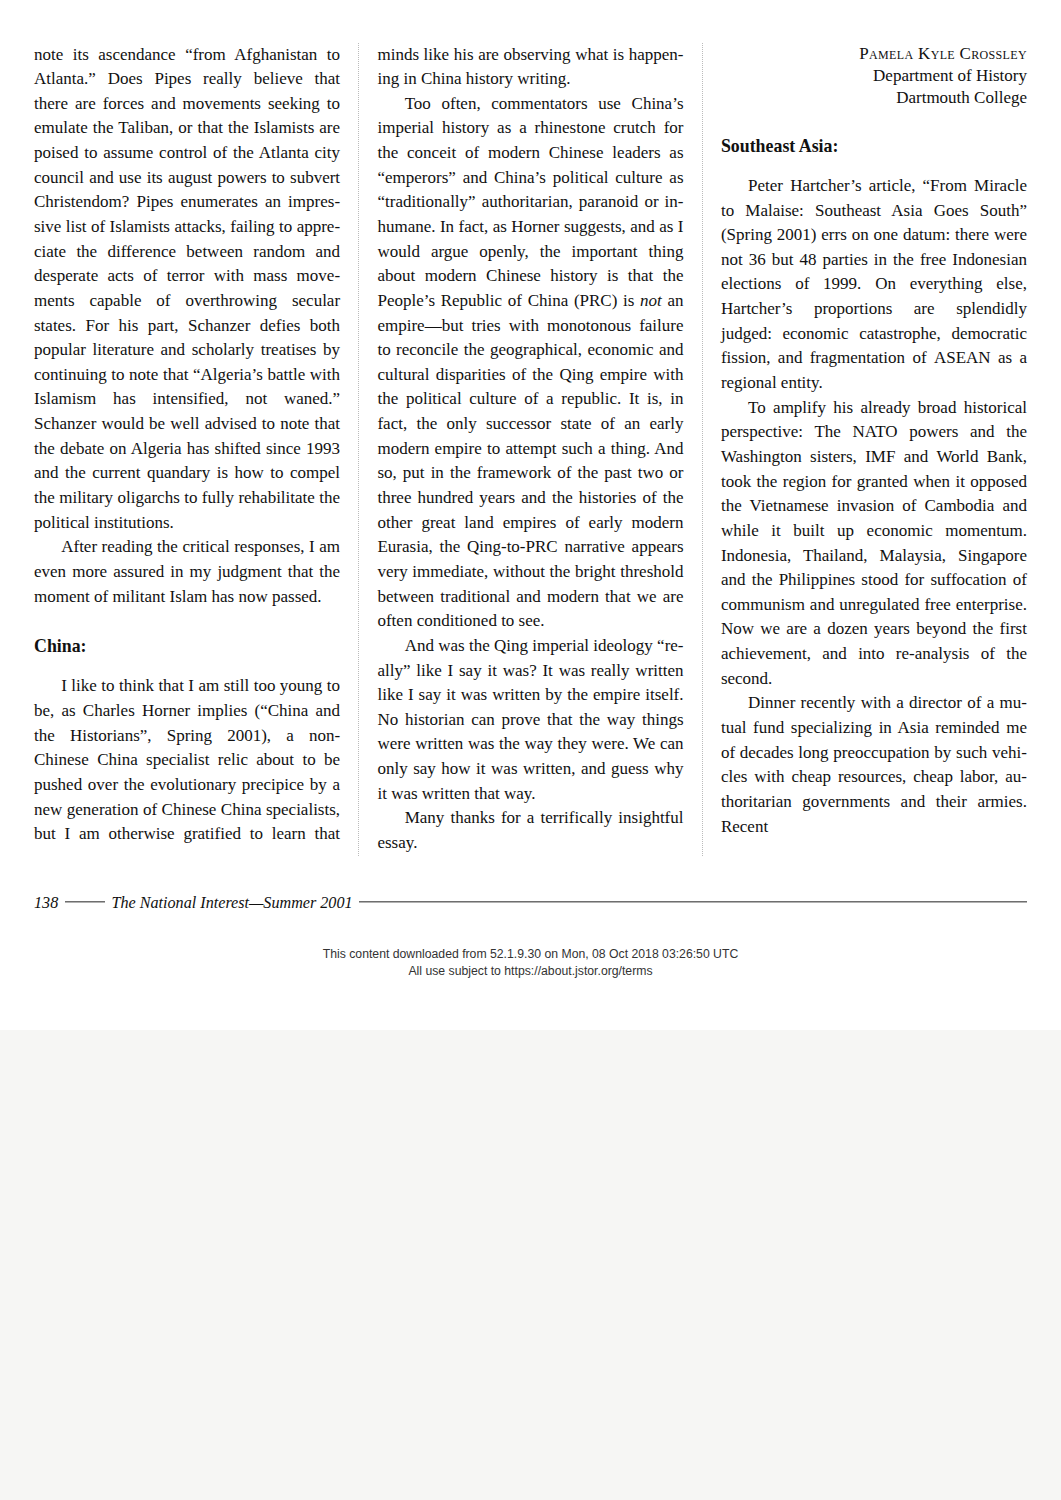note its ascendance “from Afghanistan to Atlanta.” Does Pipes really believe that there are forces and movements seeking to emulate the Taliban, or that the Islamists are poised to assume control of the Atlanta city council and use its august powers to subvert Christendom? Pipes enumerates an impressive list of Islamists attacks, failing to appreciate the difference between random and desperate acts of terror with mass movements capable of overthrowing secular states. For his part, Schanzer defies both popular literature and scholarly treatises by continuing to note that “Algeria’s battle with Islamism has intensified, not waned.” Schanzer would be well advised to note that the debate on Algeria has shifted since 1993 and the current quandary is how to compel the military oligarchs to fully rehabilitate the political institutions.
After reading the critical responses, I am even more assured in my judgment that the moment of militant Islam has now passed.
China:
I like to think that I am still too young to be, as Charles Horner implies (“China and the Historians”, Spring 2001), a non-Chinese China specialist relic about to be pushed over the evolutionary precipice by a new generation of Chinese China specialists, but I am otherwise gratified to learn that minds like his are observing what is happening in China history writing.
Too often, commentators use China’s imperial history as a rhinestone crutch for the conceit of modern Chinese leaders as “emperors” and China’s political culture as “traditionally” authoritarian, paranoid or inhumane. In fact, as Horner suggests, and as I would argue openly, the important thing about modern Chinese history is that the People’s Republic of China (PRC) is not an empire—but tries with monotonous failure to reconcile the geographical, economic and cultural disparities of the Qing empire with the political culture of a republic. It is, in fact, the only successor state of an early modern empire to attempt such a thing. And so, put in the framework of the past two or three hundred years and the histories of the other great land empires of early modern Eurasia, the Qing-to-PRC narrative appears very immediate, without the bright threshold between traditional and modern that we are often conditioned to see.
And was the Qing imperial ideology “really” like I say it was? It was really written like I say it was written by the empire itself. No historian can prove that the way things were written was the way they were. We can only say how it was written, and guess why it was written that way.
Many thanks for a terrifically insightful essay.
Pamela Kyle Crossley
Department of History
Dartmouth College
Southeast Asia:
Peter Hartcher’s article, “From Miracle to Malaise: Southeast Asia Goes South” (Spring 2001) errs on one datum: there were not 36 but 48 parties in the free Indonesian elections of 1999. On everything else, Hartcher’s proportions are splendidly judged: economic catastrophe, democratic fission, and fragmentation of ASEAN as a regional entity.
To amplify his already broad historical perspective: The NATO powers and the Washington sisters, IMF and World Bank, took the region for granted when it opposed the Vietnamese invasion of Cambodia and while it built up economic momentum. Indonesia, Thailand, Malaysia, Singapore and the Philippines stood for suffocation of communism and unregulated free enterprise. Now we are a dozen years beyond the first achievement, and into re-analysis of the second.
Dinner recently with a director of a mutual fund specializing in Asia reminded me of decades long preoccupation by such vehicles with cheap resources, cheap labor, authoritarian governments and their armies. Recent
138 The National Interest—Summer 2001
This content downloaded from 52.1.9.30 on Mon, 08 Oct 2018 03:26:50 UTC
All use subject to https://about.jstor.org/terms